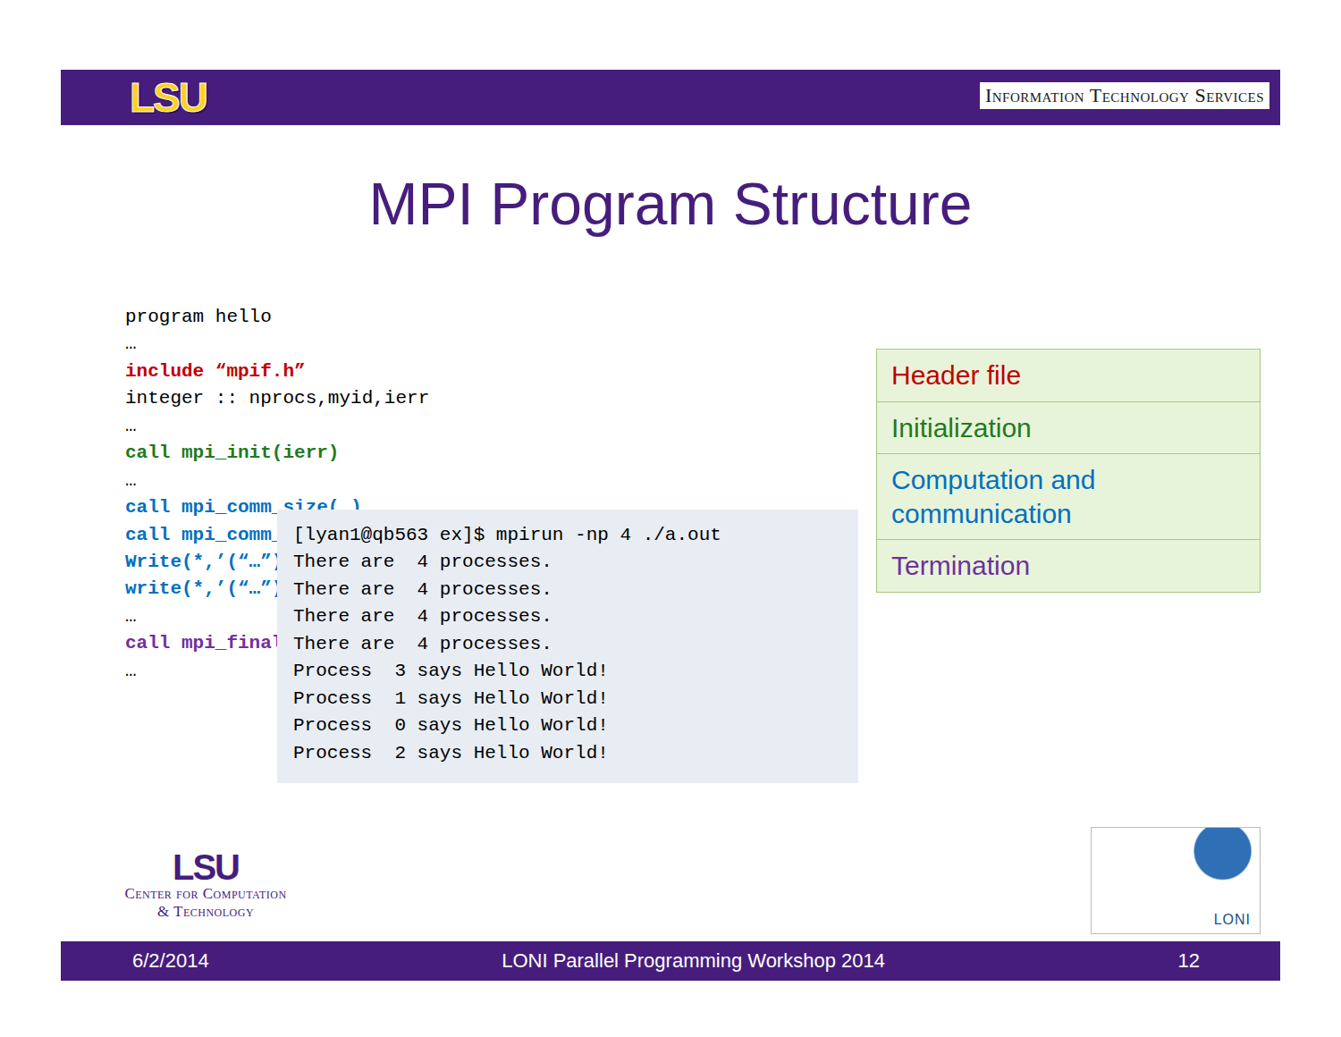LSU
Information Technology Services
MPI Program Structure
program hello
…
include “mpif.h”
integer :: nprocs,myid,ierr
…
call mpi_init(ierr)
…
call mpi_comm_size(…)
call mpi_comm_rank(…)
Write(*,’(“…”)’)
write(*,’(“…”)’)
…
call mpi_finalize(ierr)
…
[lyan1@qb563 ex]$ mpirun -np 4 ./a.out There are 4 processes. There are 4 processes. There are 4 processes. There are 4 processes. Process 3 says Hello World! Process 1 says Hello World! Process 0 says Hello World! Process 2 says Hello World!
Header file
Initialization
Computation and communication
Termination
LSU Center for Computation & Technology
6/2/2014 LONI Parallel Programming Workshop 2014 12